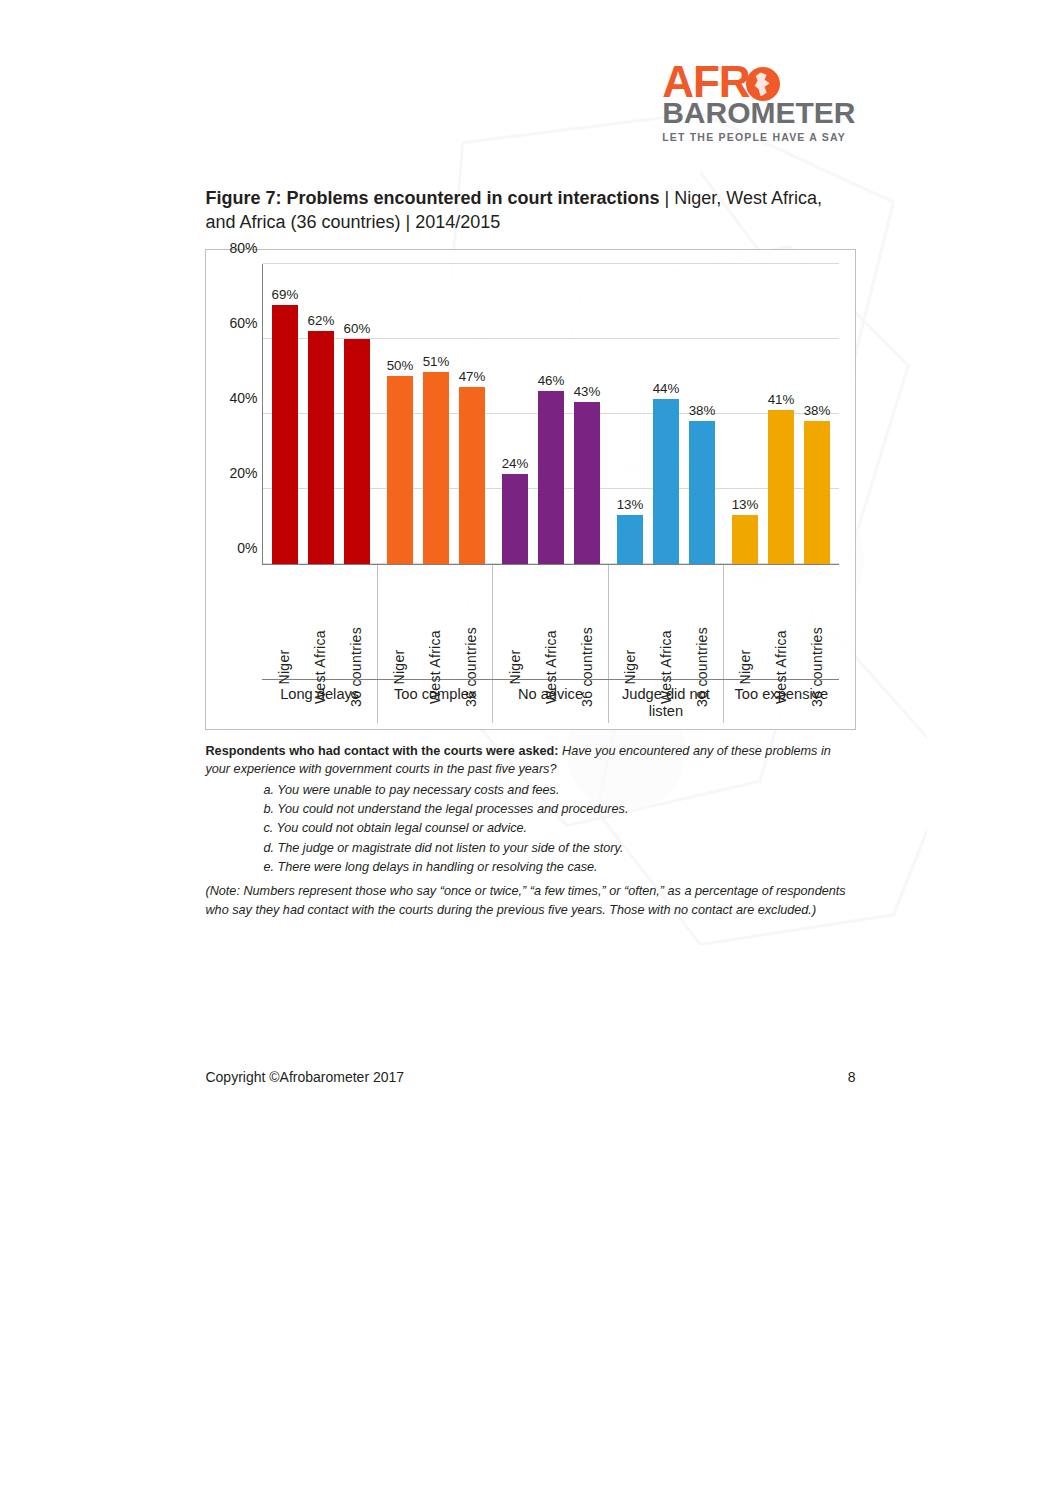AFR BAROMETER LET THE PEOPLE HAVE A SAY
Figure 7: Problems encountered in court interactions | Niger, West Africa, and Africa (36 countries) | 2014/2015
0%
20%
40%
60%
80%
69%
62%
60%
50%
51%
47%
24%
46%
43%
13%
44%
38%
13%
41%
38%
Niger
West Africa
36 countries
Niger
West Africa
36 countries
Niger
West Africa
36 countries
Niger
West Africa
36 countries
Niger
West Africa
36 countries
Long delays
Too complex
No advice
Judge did not listen
Too expensive
Respondents who had contact with the courts were asked: Have you encountered any of these problems in your experience with government courts in the past five years?
a. You were unable to pay necessary costs and fees.
b. You could not understand the legal processes and procedures.
c. You could not obtain legal counsel or advice.
d. The judge or magistrate did not listen to your side of the story.
e. There were long delays in handling or resolving the case.
(Note: Numbers represent those who say “once or twice,” “a few times,” or “often,” as a percentage of respondents who say they had contact with the courts during the previous five years. Those with no contact are excluded.)
Copyright ©Afrobarometer 2017 8